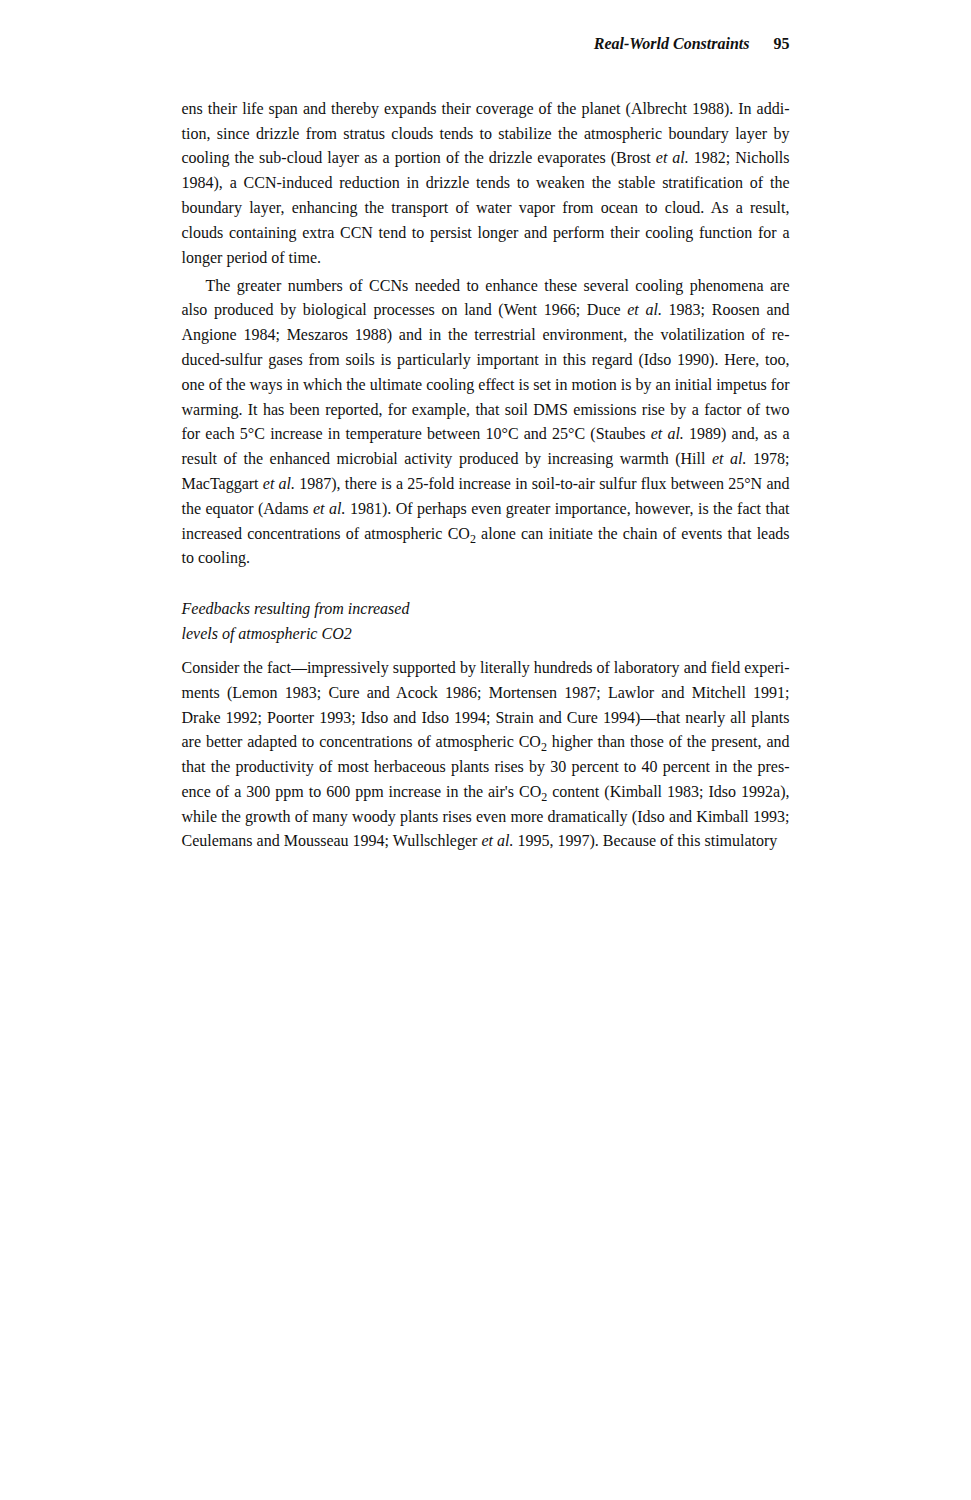Real-World Constraints 95
ens their life span and thereby expands their coverage of the planet (Albrecht 1988). In addition, since drizzle from stratus clouds tends to stabilize the atmospheric boundary layer by cooling the sub-cloud layer as a portion of the drizzle evaporates (Brost et al. 1982; Nicholls 1984), a CCN-induced reduction in drizzle tends to weaken the stable stratification of the boundary layer, enhancing the transport of water vapor from ocean to cloud. As a result, clouds containing extra CCN tend to persist longer and perform their cooling function for a longer period of time.
The greater numbers of CCNs needed to enhance these several cooling phenomena are also produced by biological processes on land (Went 1966; Duce et al. 1983; Roosen and Angione 1984; Meszaros 1988) and in the terrestrial environment, the volatilization of reduced-sulfur gases from soils is particularly important in this regard (Idso 1990). Here, too, one of the ways in which the ultimate cooling effect is set in motion is by an initial impetus for warming. It has been reported, for example, that soil DMS emissions rise by a factor of two for each 5°C increase in temperature between 10°C and 25°C (Staubes et al. 1989) and, as a result of the enhanced microbial activity produced by increasing warmth (Hill et al. 1978; MacTaggart et al. 1987), there is a 25-fold increase in soil-to-air sulfur flux between 25°N and the equator (Adams et al. 1981). Of perhaps even greater importance, however, is the fact that increased concentrations of atmospheric CO2 alone can initiate the chain of events that leads to cooling.
Feedbacks resulting from increased
levels of atmospheric CO2
Consider the fact—impressively supported by literally hundreds of laboratory and field experiments (Lemon 1983; Cure and Acock 1986; Mortensen 1987; Lawlor and Mitchell 1991; Drake 1992; Poorter 1993; Idso and Idso 1994; Strain and Cure 1994)—that nearly all plants are better adapted to concentrations of atmospheric CO2 higher than those of the present, and that the productivity of most herbaceous plants rises by 30 percent to 40 percent in the presence of a 300 ppm to 600 ppm increase in the air's CO2 content (Kimball 1983; Idso 1992a), while the growth of many woody plants rises even more dramatically (Idso and Kimball 1993; Ceulemans and Mousseau 1994; Wullschleger et al. 1995, 1997). Because of this stimulatory